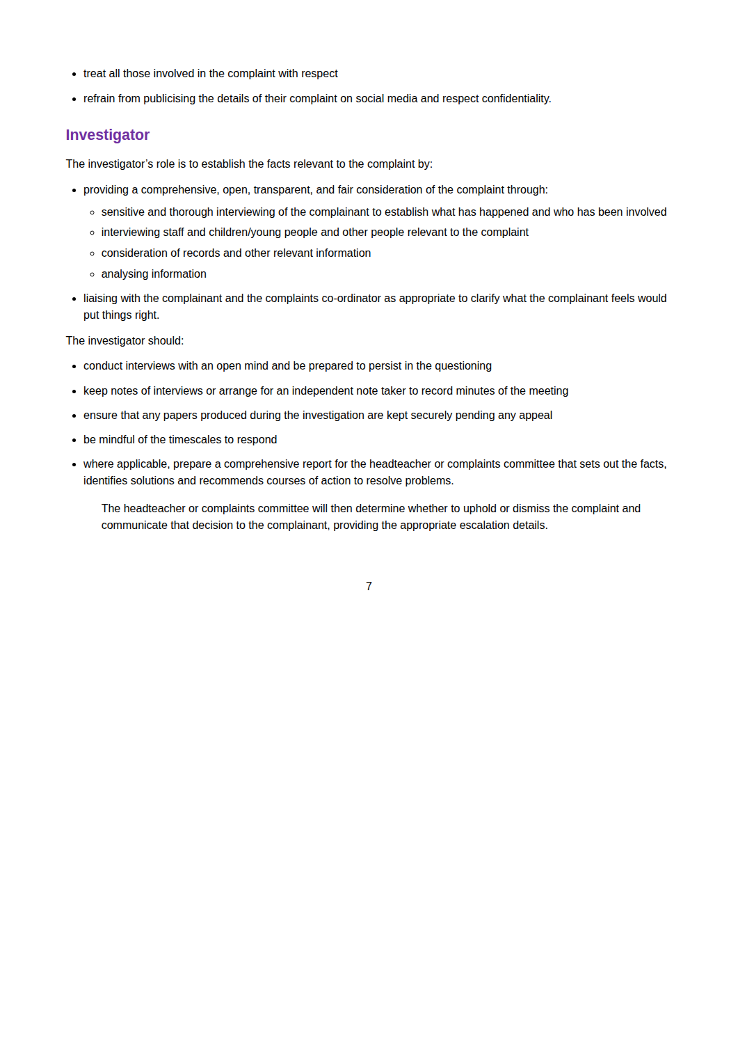treat all those involved in the complaint with respect
refrain from publicising the details of their complaint on social media and respect confidentiality.
Investigator
The investigator’s role is to establish the facts relevant to the complaint by:
providing a comprehensive, open, transparent, and fair consideration of the complaint through:
sensitive and thorough interviewing of the complainant to establish what has happened and who has been involved
interviewing staff and children/young people and other people relevant to the complaint
consideration of records and other relevant information
analysing information
liaising with the complainant and the complaints co-ordinator as appropriate to clarify what the complainant feels would put things right.
The investigator should:
conduct interviews with an open mind and be prepared to persist in the questioning
keep notes of interviews or arrange for an independent note taker to record minutes of the meeting
ensure that any papers produced during the investigation are kept securely pending any appeal
be mindful of the timescales to respond
where applicable, prepare a comprehensive report for the headteacher or complaints committee that sets out the facts, identifies solutions and recommends courses of action to resolve problems.
The headteacher or complaints committee will then determine whether to uphold or dismiss the complaint and communicate that decision to the complainant, providing the appropriate escalation details.
7